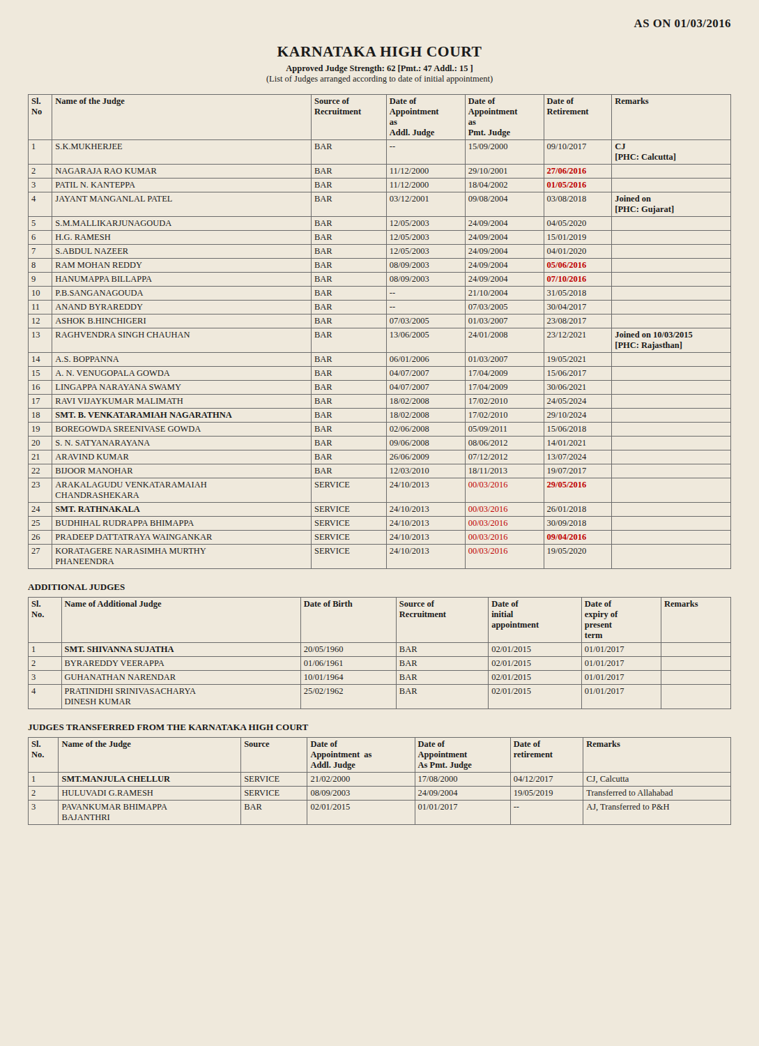AS ON 01/03/2016
KARNATAKA HIGH COURT
Approved Judge Strength: 62 [Pmt.: 47 Addl.: 15 ]
(List of Judges arranged according to date of initial appointment)
| Sl. No | Name of the Judge | Source of Recruitment | Date of Appointment as Addl. Judge | Date of Appointment as Pmt. Judge | Date of Retirement | Remarks |
| --- | --- | --- | --- | --- | --- | --- |
| 1 | S.K.MUKHERJEE | BAR | -- | 15/09/2000 | 09/10/2017 | CJ [PHC: Calcutta] |
| 2 | NAGARAJA RAO KUMAR | BAR | 11/12/2000 | 29/10/2001 | 27/06/2016 | |
| 3 | PATIL N. KANTEPPA | BAR | 11/12/2000 | 18/04/2002 | 01/05/2016 | |
| 4 | JAYANT MANGANLAL PATEL | BAR | 03/12/2001 | 09/08/2004 | 03/08/2018 | Joined on [PHC: Gujarat] |
| 5 | S.M.MALLIKARJUNAGOUDA | BAR | 12/05/2003 | 24/09/2004 | 04/05/2020 | |
| 6 | H.G. RAMESH | BAR | 12/05/2003 | 24/09/2004 | 15/01/2019 | |
| 7 | S.ABDUL NAZEER | BAR | 12/05/2003 | 24/09/2004 | 04/01/2020 | |
| 8 | RAM MOHAN REDDY | BAR | 08/09/2003 | 24/09/2004 | 05/06/2016 | |
| 9 | HANUMAPPA BILLAPPA | BAR | 08/09/2003 | 24/09/2004 | 07/10/2016 | |
| 10 | P.B.SANGANAGOUDA | BAR | -- | 21/10/2004 | 31/05/2018 | |
| 11 | ANAND BYRAREDDY | BAR | -- | 07/03/2005 | 30/04/2017 | |
| 12 | ASHOK B.HINCHIGERI | BAR | 07/03/2005 | 01/03/2007 | 23/08/2017 | |
| 13 | RAGHVENDRA SINGH CHAUHAN | BAR | 13/06/2005 | 24/01/2008 | 23/12/2021 | Joined on 10/03/2015 [PHC: Rajasthan] |
| 14 | A.S. BOPPANNA | BAR | 06/01/2006 | 01/03/2007 | 19/05/2021 | |
| 15 | A. N. VENUGOPALA GOWDA | BAR | 04/07/2007 | 17/04/2009 | 15/06/2017 | |
| 16 | LINGAPPA NARAYANA SWAMY | BAR | 04/07/2007 | 17/04/2009 | 30/06/2021 | |
| 17 | RAVI VIJAYKUMAR MALIMATH | BAR | 18/02/2008 | 17/02/2010 | 24/05/2024 | |
| 18 | SMT. B. VENKATARAMIAH NAGARATHNA | BAR | 18/02/2008 | 17/02/2010 | 29/10/2024 | |
| 19 | BOREGOWDA SREENIVASE GOWDA | BAR | 02/06/2008 | 05/09/2011 | 15/06/2018 | |
| 20 | S. N. SATYANARAYANA | BAR | 09/06/2008 | 08/06/2012 | 14/01/2021 | |
| 21 | ARAVIND KUMAR | BAR | 26/06/2009 | 07/12/2012 | 13/07/2024 | |
| 22 | BIJOOR MANOHAR | BAR | 12/03/2010 | 18/11/2013 | 19/07/2017 | |
| 23 | ARAKALAGUDU VENKATARAMAIAH CHANDRASHEKARA | SERVICE | 24/10/2013 | 00/03/2016 | 29/05/2016 | |
| 24 | SMT. RATHNAKALA | SERVICE | 24/10/2013 | 00/03/2016 | 26/01/2018 | |
| 25 | BUDHIHAL RUDRAPPA BHIMAPPA | SERVICE | 24/10/2013 | 00/03/2016 | 30/09/2018 | |
| 26 | PRADEEP DATTATRAYA WAINGANKAR | SERVICE | 24/10/2013 | 00/03/2016 | 09/04/2016 | |
| 27 | KORATAGERE NARASIMHA MURTHY PHANEENDRA | SERVICE | 24/10/2013 | 00/03/2016 | 19/05/2020 | |
ADDITIONAL JUDGES
| Sl. No. | Name of Additional Judge | Date of Birth | Source of Recruitment | Date of initial appointment | Date of expiry of present term | Remarks |
| --- | --- | --- | --- | --- | --- | --- |
| 1 | SMT. SHIVANNA SUJATHA | 20/05/1960 | BAR | 02/01/2015 | 01/01/2017 | |
| 2 | BYRAREDDY VEERAPPA | 01/06/1961 | BAR | 02/01/2015 | 01/01/2017 | |
| 3 | GUHANATHAN NARENDAR | 10/01/1964 | BAR | 02/01/2015 | 01/01/2017 | |
| 4 | PRATINIDHI SRINIVASACHARYA DINESH KUMAR | 25/02/1962 | BAR | 02/01/2015 | 01/01/2017 | |
JUDGES TRANSFERRED FROM THE KARNATAKA HIGH COURT
| Sl. No. | Name of the Judge | Source | Date of Appointment as Addl. Judge | Date of Appointment As Pmt. Judge | Date of retirement | Remarks |
| --- | --- | --- | --- | --- | --- | --- |
| 1 | SMT.MANJULA CHELLUR | SERVICE | 21/02/2000 | 17/08/2000 | 04/12/2017 | CJ, Calcutta |
| 2 | HULUVADI G.RAMESH | SERVICE | 08/09/2003 | 24/09/2004 | 19/05/2019 | Transferred to Allahabad |
| 3 | PAVANKUMAR BHIMAPPA BAJANTHRI | BAR | 02/01/2015 | 01/01/2017 | -- | AJ, Transferred to P&H |